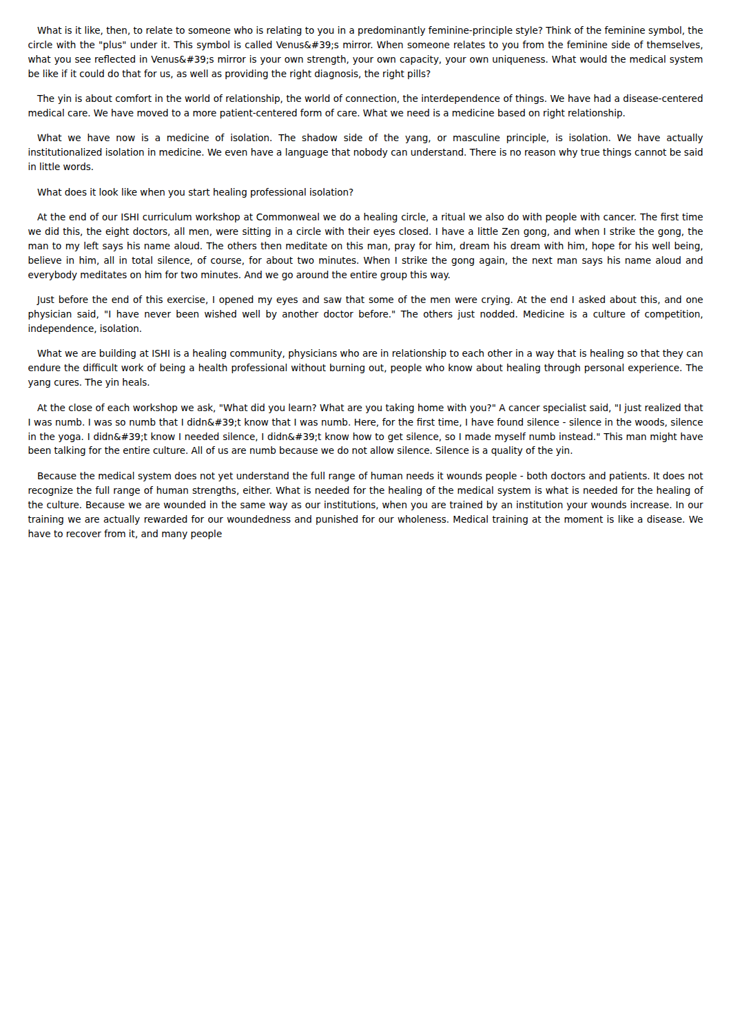What is it like, then, to relate to someone who is relating to you in a predominantly feminine-principle style? Think of the feminine symbol, the circle with the "plus" under it. This symbol is called Venus&#39;s mirror. When someone relates to you from the feminine side of themselves, what you see reflected in Venus&#39;s mirror is your own strength, your own capacity, your own uniqueness. What would the medical system be like if it could do that for us, as well as providing the right diagnosis, the right pills?
 The yin is about comfort in the world of relationship, the world of connection, the interdependence of things. We have had a disease-centered medical care. We have moved to a more patient-centered form of care. What we need is a medicine based on right relationship.
 What we have now is a medicine of isolation. The shadow side of the yang, or masculine principle, is isolation. We have actually institutionalized isolation in medicine. We even have a language that nobody can understand. There is no reason why true things cannot be said in little words.
 What does it look like when you start healing professional isolation?
 At the end of our ISHI curriculum workshop at Commonweal we do a healing circle, a ritual we also do with people with cancer. The first time we did this, the eight doctors, all men, were sitting in a circle with their eyes closed. I have a little Zen gong, and when I strike the gong, the man to my left says his name aloud. The others then meditate on this man, pray for him, dream his dream with him, hope for his well being, believe in him, all in total silence, of course, for about two minutes. When I strike the gong again, the next man says his name aloud and everybody meditates on him for two minutes. And we go around the entire group this way.
 Just before the end of this exercise, I opened my eyes and saw that some of the men were crying. At the end I asked about this, and one physician said, "I have never been wished well by another doctor before." The others just nodded. Medicine is a culture of competition, independence, isolation.
 What we are building at ISHI is a healing community, physicians who are in relationship to each other in a way that is healing so that they can endure the difficult work of being a health professional without burning out, people who know about healing through personal experience. The yang cures. The yin heals.
 At the close of each workshop we ask, "What did you learn? What are you taking home with you?" A cancer specialist said, "I just realized that I was numb. I was so numb that I didn&#39;t know that I was numb. Here, for the first time, I have found silence - silence in the woods, silence in the yoga. I didn&#39;t know I needed silence, I didn&#39;t know how to get silence, so I made myself numb instead." This man might have been talking for the entire culture. All of us are numb because we do not allow silence. Silence is a quality of the yin.
 Because the medical system does not yet understand the full range of human needs it wounds people - both doctors and patients. It does not recognize the full range of human strengths, either. What is needed for the healing of the medical system is what is needed for the healing of the culture. Because we are wounded in the same way as our institutions, when you are trained by an institution your wounds increase. In our training we are actually rewarded for our woundedness and punished for our wholeness. Medical training at the moment is like a disease. We have to recover from it, and many people